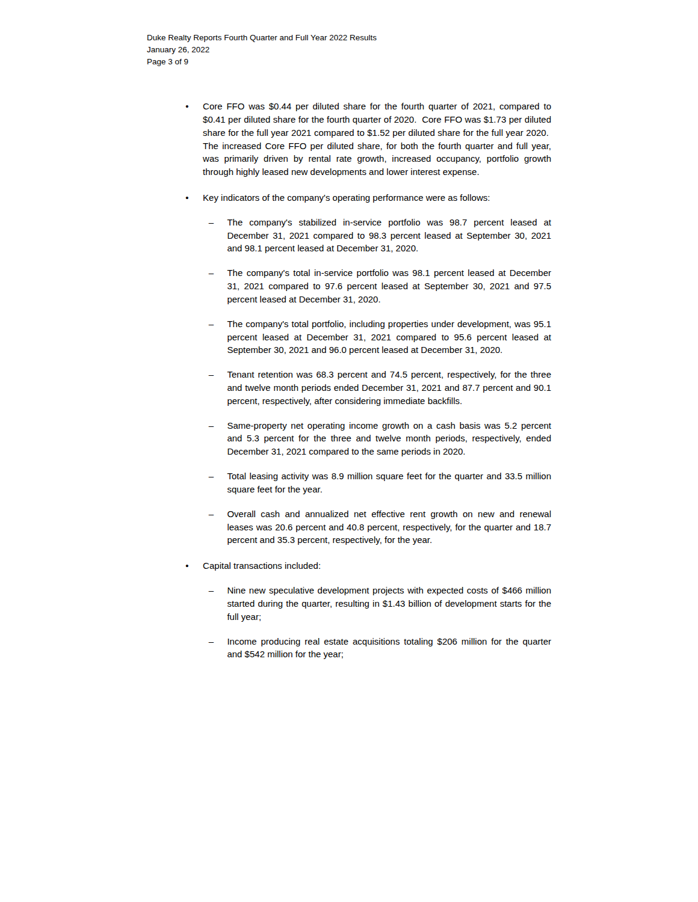Duke Realty Reports Fourth Quarter and Full Year 2022 Results
January 26, 2022
Page 3 of 9
Core FFO was $0.44 per diluted share for the fourth quarter of 2021, compared to $0.41 per diluted share for the fourth quarter of 2020. Core FFO was $1.73 per diluted share for the full year 2021 compared to $1.52 per diluted share for the full year 2020. The increased Core FFO per diluted share, for both the fourth quarter and full year, was primarily driven by rental rate growth, increased occupancy, portfolio growth through highly leased new developments and lower interest expense.
Key indicators of the company's operating performance were as follows:
The company's stabilized in-service portfolio was 98.7 percent leased at December 31, 2021 compared to 98.3 percent leased at September 30, 2021 and 98.1 percent leased at December 31, 2020.
The company's total in-service portfolio was 98.1 percent leased at December 31, 2021 compared to 97.6 percent leased at September 30, 2021 and 97.5 percent leased at December 31, 2020.
The company's total portfolio, including properties under development, was 95.1 percent leased at December 31, 2021 compared to 95.6 percent leased at September 30, 2021 and 96.0 percent leased at December 31, 2020.
Tenant retention was 68.3 percent and 74.5 percent, respectively, for the three and twelve month periods ended December 31, 2021 and 87.7 percent and 90.1 percent, respectively, after considering immediate backfills.
Same-property net operating income growth on a cash basis was 5.2 percent and 5.3 percent for the three and twelve month periods, respectively, ended December 31, 2021 compared to the same periods in 2020.
Total leasing activity was 8.9 million square feet for the quarter and 33.5 million square feet for the year.
Overall cash and annualized net effective rent growth on new and renewal leases was 20.6 percent and 40.8 percent, respectively, for the quarter and 18.7 percent and 35.3 percent, respectively, for the year.
Capital transactions included:
Nine new speculative development projects with expected costs of $466 million started during the quarter, resulting in $1.43 billion of development starts for the full year;
Income producing real estate acquisitions totaling $206 million for the quarter and $542 million for the year;